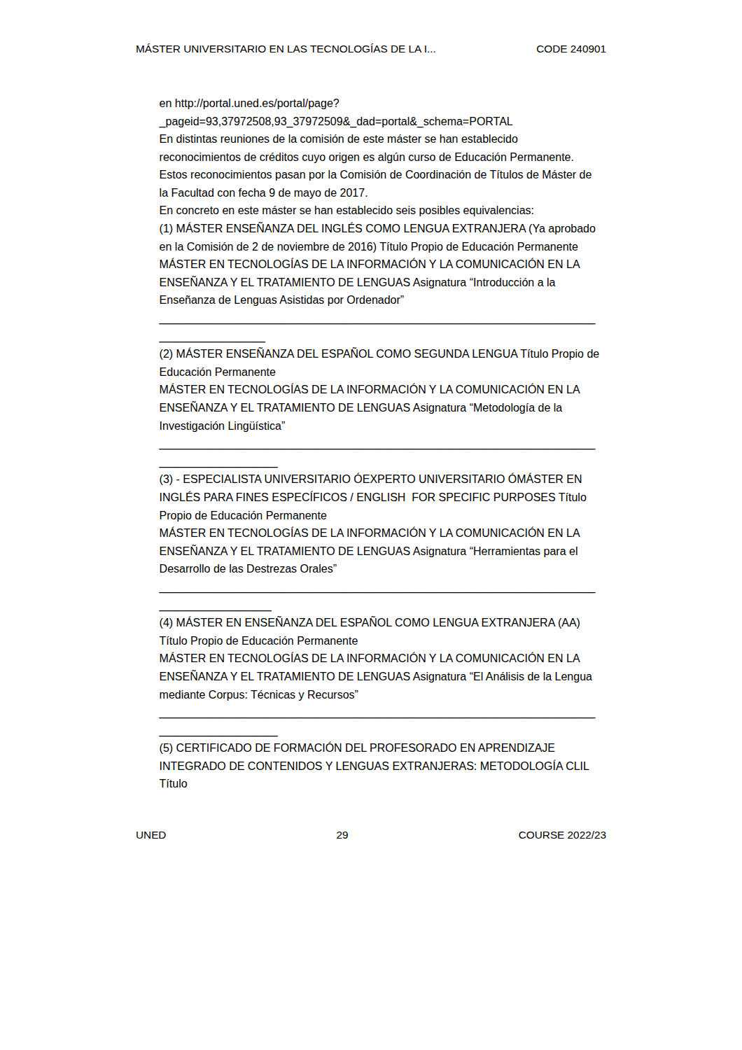MÁSTER UNIVERSITARIO EN LAS TECNOLOGÍAS DE LA I... CODE 240901
en http://portal.uned.es/portal/page?_pageid=93,37972508,93_37972509&_dad=portal&_schema=PORTAL
En distintas reuniones de la comisión de este máster se han establecido reconocimientos de créditos cuyo origen es algún curso de Educación Permanente. Estos reconocimientos pasan por la Comisión de Coordinación de Títulos de Máster de la Facultad con fecha 9 de mayo de 2017.
En concreto en este máster se han establecido seis posibles equivalencias:
(1) MÁSTER ENSEÑANZA DEL INGLÉS COMO LENGUA EXTRANJERA (Ya aprobado en la Comisión de 2 de noviembre de 2016) Título Propio de Educación Permanente MÁSTER EN TECNOLOGÍAS DE LA INFORMACIÓN Y LA COMUNICACIÓN EN LA ENSEÑANZA Y EL TRATAMIENTO DE LENGUAS Asignatura “Introducción a la Enseñanza de Lenguas Asistidas por Ordenador”
_______________________________________________________________________________________
(2) MÁSTER ENSEÑANZA DEL ESPAÑOL COMO SEGUNDA LENGUA Título Propio de Educación Permanente
MÁSTER EN TECNOLOGÍAS DE LA INFORMACIÓN Y LA COMUNICACIÓN EN LA ENSEÑANZA Y EL TRATAMIENTO DE LENGUAS Asignatura “Metodología de la Investigación Lingüística”
_________________________________________________________________________________________
(3) - ESPECIALISTA UNIVERSITARIO ÓEXPERTO UNIVERSITARIO ÓMÁSTER EN INGLÉS PARA FINES ESPECÍFICOS / ENGLISH FOR SPECIFIC PURPOSES Título Propio de Educación Permanente
MÁSTER EN TECNOLOGÍAS DE LA INFORMACIÓN Y LA COMUNICACIÓN EN LA ENSEÑANZA Y EL TRATAMIENTO DE LENGUAS Asignatura “Herramientas para el Desarrollo de las Destrezas Orales”
________________________________________________________________________________________
(4) MÁSTER EN ENSEÑANZA DEL ESPAÑOL COMO LENGUA EXTRANJERA (AA) Título Propio de Educación Permanente
MÁSTER EN TECNOLOGÍAS DE LA INFORMACIÓN Y LA COMUNICACIÓN EN LA ENSEÑANZA Y EL TRATAMIENTO DE LENGUAS Asignatura “El Análisis de la Lengua mediante Corpus: Técnicas y Recursos”
_________________________________________________________________________________________
(5) CERTIFICADO DE FORMACIÓN DEL PROFESORADO EN APRENDIZAJE INTEGRADO DE CONTENIDOS Y LENGUAS EXTRANJERAS: METODOLOGÍA CLIL Título
UNED 29 COURSE 2022/23